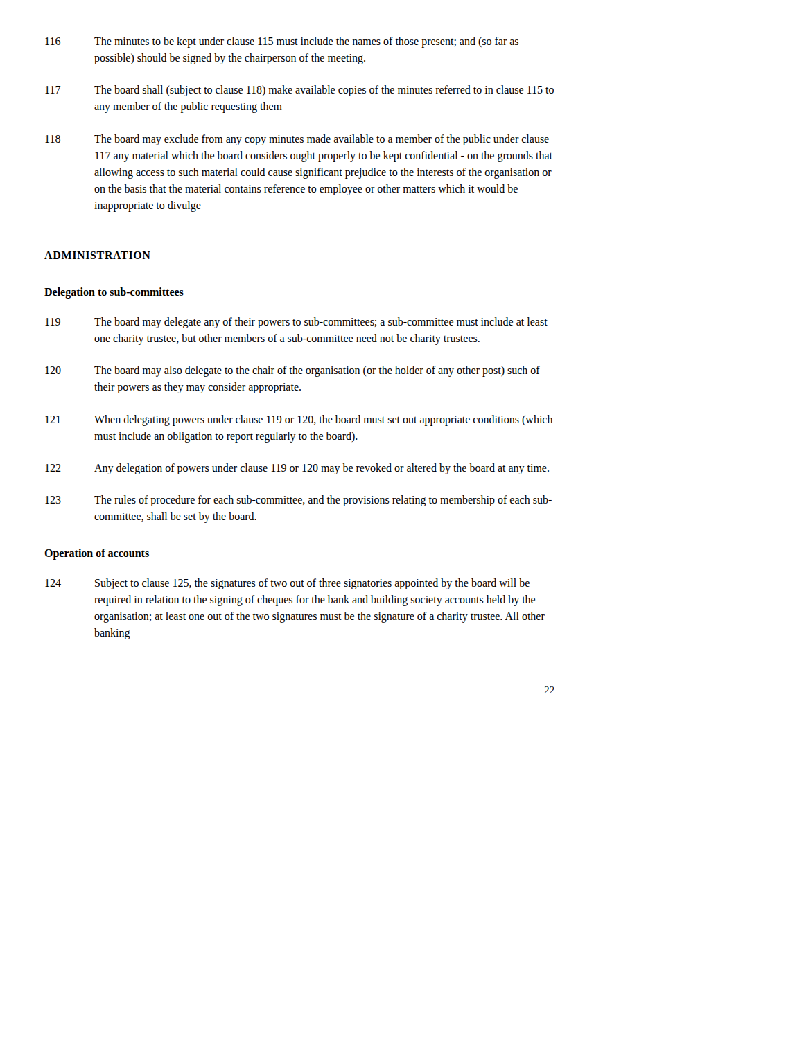116
The minutes to be kept under clause 115 must include the names of those present; and (so far as possible) should be signed by the chairperson of the meeting.
117
The board shall (subject to clause 118) make available copies of the minutes referred to in clause 115 to any member of the public requesting them
118
The board may exclude from any copy minutes made available to a member of the public under clause 117 any material which the board considers ought properly to be kept confidential - on the grounds that allowing access to such material could cause significant prejudice to the interests of the organisation or on the basis that the material contains reference to employee or other matters which it would be inappropriate to divulge
ADMINISTRATION
Delegation to sub-committees
119
The board may delegate any of their powers to sub-committees; a sub-committee must include at least one charity trustee, but other members of a sub-committee need not be charity trustees.
120
The board may also delegate to the chair of the organisation (or the holder of any other post) such of their powers as they may consider appropriate.
121
When delegating powers under clause 119 or 120, the board must set out appropriate conditions (which must include an obligation to report regularly to the board).
122
Any delegation of powers under clause 119 or 120 may be revoked or altered by the board at any time.
123
The rules of procedure for each sub-committee, and the provisions relating to membership of each sub-committee, shall be set by the board.
Operation of accounts
124
Subject to clause 125, the signatures of two out of three signatories appointed by the board will be required in relation to the signing of cheques for the bank and building society accounts held by the organisation; at least one out of the two signatures must be the signature of a charity trustee. All other banking
22